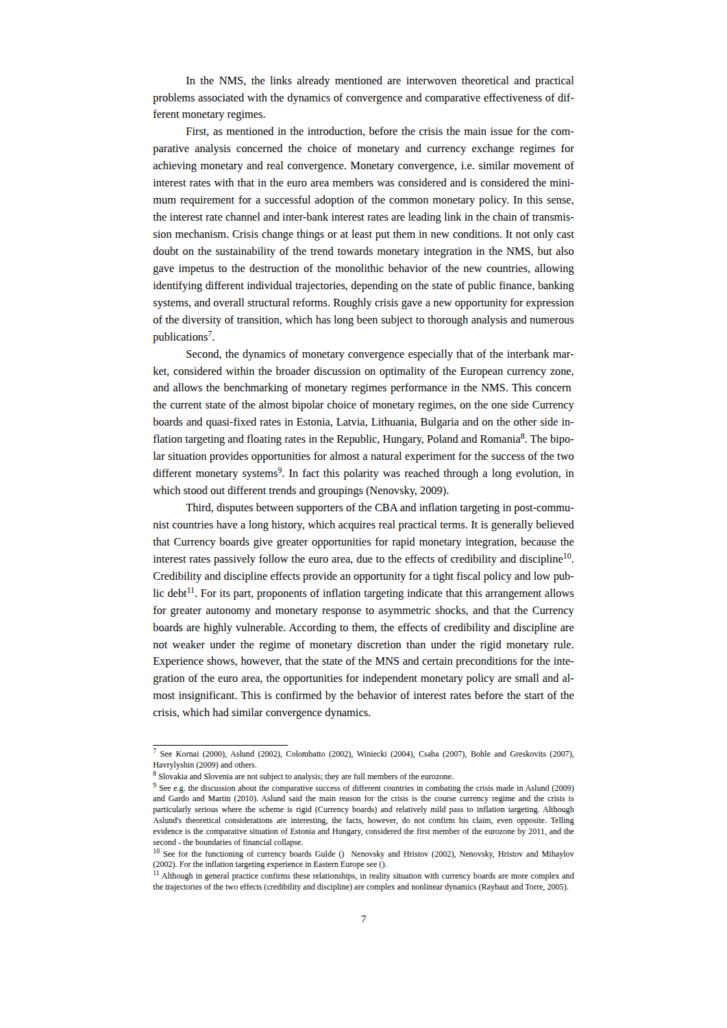In the NMS, the links already mentioned are interwoven theoretical and practical problems associated with the dynamics of convergence and comparative effectiveness of different monetary regimes.
First, as mentioned in the introduction, before the crisis the main issue for the comparative analysis concerned the choice of monetary and currency exchange regimes for achieving monetary and real convergence. Monetary convergence, i.e. similar movement of interest rates with that in the euro area members was considered and is considered the minimum requirement for a successful adoption of the common monetary policy. In this sense, the interest rate channel and inter-bank interest rates are leading link in the chain of transmission mechanism. Crisis change things or at least put them in new conditions. It not only cast doubt on the sustainability of the trend towards monetary integration in the NMS, but also gave impetus to the destruction of the monolithic behavior of the new countries, allowing identifying different individual trajectories, depending on the state of public finance, banking systems, and overall structural reforms. Roughly crisis gave a new opportunity for expression of the diversity of transition, which has long been subject to thorough analysis and numerous publications7.
Second, the dynamics of monetary convergence especially that of the interbank market, considered within the broader discussion on optimality of the European currency zone, and allows the benchmarking of monetary regimes performance in the NMS. This concern the current state of the almost bipolar choice of monetary regimes, on the one side Currency boards and quasi-fixed rates in Estonia, Latvia, Lithuania, Bulgaria and on the other side inflation targeting and floating rates in the Republic, Hungary, Poland and Romania8. The bipolar situation provides opportunities for almost a natural experiment for the success of the two different monetary systems9. In fact this polarity was reached through a long evolution, in which stood out different trends and groupings (Nenovsky, 2009).
Third, disputes between supporters of the CBA and inflation targeting in post-communist countries have a long history, which acquires real practical terms. It is generally believed that Currency boards give greater opportunities for rapid monetary integration, because the interest rates passively follow the euro area, due to the effects of credibility and discipline10. Credibility and discipline effects provide an opportunity for a tight fiscal policy and low public debt11. For its part, proponents of inflation targeting indicate that this arrangement allows for greater autonomy and monetary response to asymmetric shocks, and that the Currency boards are highly vulnerable. According to them, the effects of credibility and discipline are not weaker under the regime of monetary discretion than under the rigid monetary rule. Experience shows, however, that the state of the MNS and certain preconditions for the integration of the euro area, the opportunities for independent monetary policy are small and almost insignificant. This is confirmed by the behavior of interest rates before the start of the crisis, which had similar convergence dynamics.
7 See Kornai (2000), Aslund (2002), Colombatto (2002), Winiecki (2004), Csaba (2007), Bohle and Greskovits (2007), Havrylyshin (2009) and others.
8 Slovakia and Slovenia are not subject to analysis; they are full members of the eurozone.
9 See e.g. the discussion about the comparative success of different countries in combating the crisis made in Aslund (2009) and Gardo and Martin (2010). Aslund said the main reason for the crisis is the course currency regime and the crisis is particularly serious where the scheme is rigid (Currency boards) and relatively mild pass to inflation targeting. Although Aslund's theoretical considerations are interesting, the facts, however, do not confirm his claim, even opposite. Telling evidence is the comparative situation of Estonia and Hungary, considered the first member of the eurozone by 2011, and the second - the boundaries of financial collapse.
10 See for the functioning of currency boards Gulde () Nenovsky and Hristov (2002), Nenovsky, Hristov and Mihaylov (2002). For the inflation targeting experience in Eastern Europe see ().
11 Although in general practice confirms these relationships, in reality situation with currency boards are more complex and the trajectories of the two effects (credibility and discipline) are complex and nonlinear dynamics (Raybaut and Torre, 2005).
7